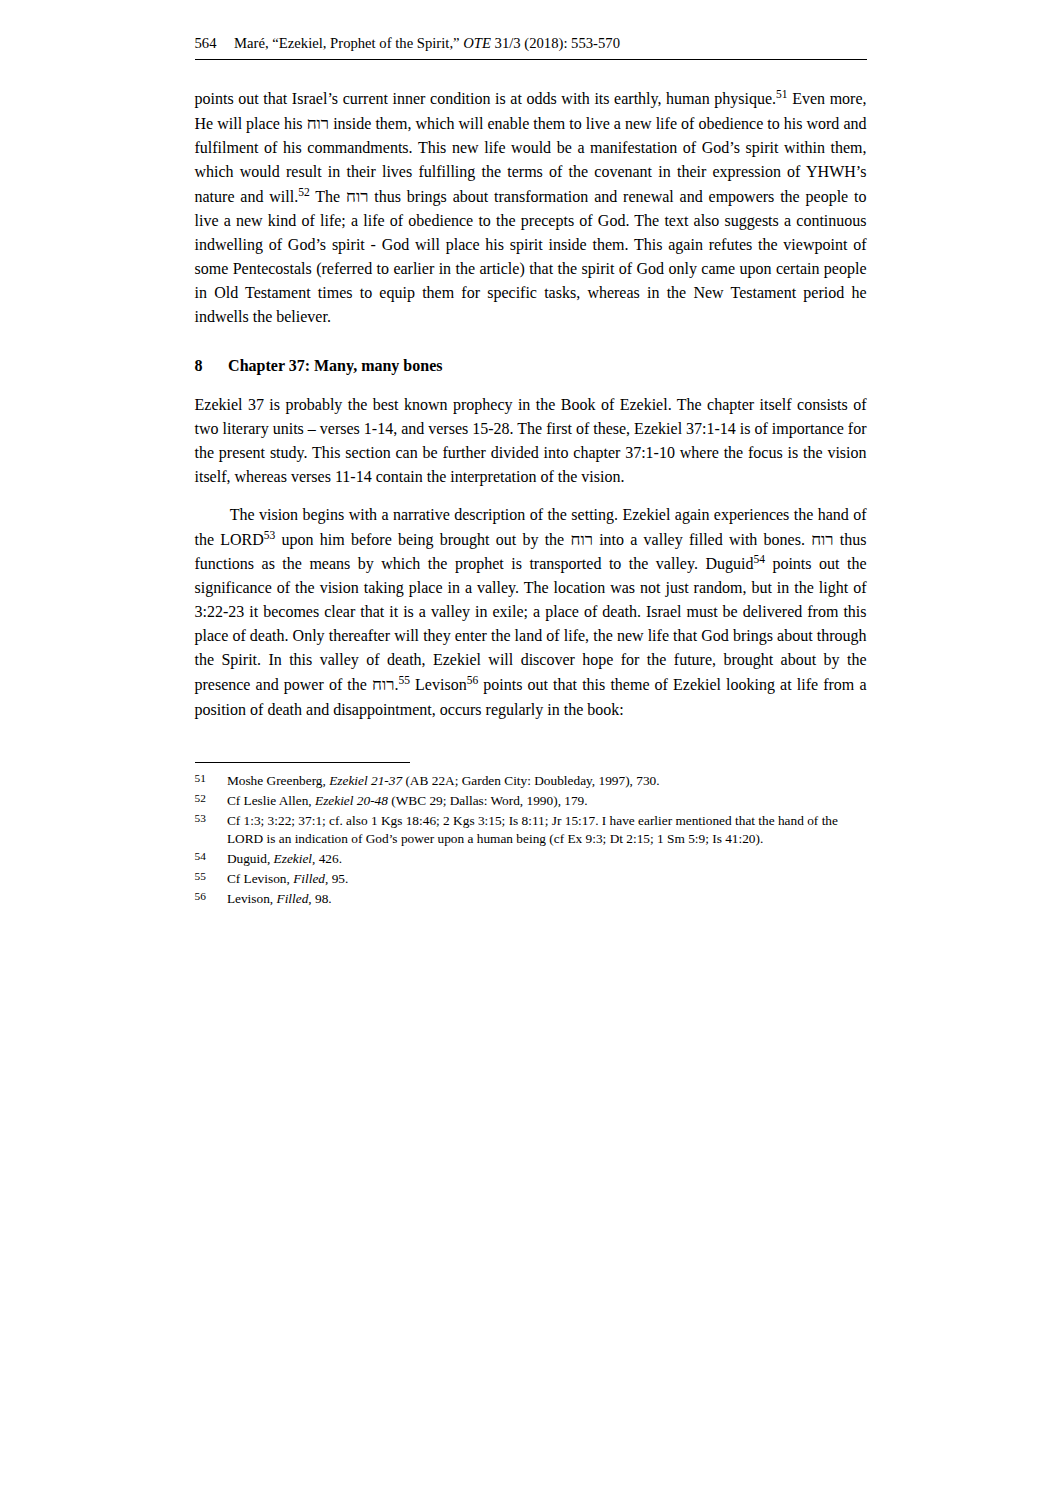564 Maré, “Ezekiel, Prophet of the Spirit,” OTE 31/3 (2018): 553-570
points out that Israel’s current inner condition is at odds with its earthly, human physique.51 Even more, He will place his רוח inside them, which will enable them to live a new life of obedience to his word and fulfilment of his commandments. This new life would be a manifestation of God’s spirit within them, which would result in their lives fulfilling the terms of the covenant in their expression of YHWH’s nature and will.52 The רוח thus brings about transformation and renewal and empowers the people to live a new kind of life; a life of obedience to the precepts of God. The text also suggests a continuous indwelling of God’s spirit - God will place his spirit inside them. This again refutes the viewpoint of some Pentecostals (referred to earlier in the article) that the spirit of God only came upon certain people in Old Testament times to equip them for specific tasks, whereas in the New Testament period he indwells the believer.
8 Chapter 37: Many, many bones
Ezekiel 37 is probably the best known prophecy in the Book of Ezekiel. The chapter itself consists of two literary units – verses 1-14, and verses 15-28. The first of these, Ezekiel 37:1-14 is of importance for the present study. This section can be further divided into chapter 37:1-10 where the focus is the vision itself, whereas verses 11-14 contain the interpretation of the vision.
The vision begins with a narrative description of the setting. Ezekiel again experiences the hand of the LORD53 upon him before being brought out by the רוח into a valley filled with bones. רוח thus functions as the means by which the prophet is transported to the valley. Duguid54 points out the significance of the vision taking place in a valley. The location was not just random, but in the light of 3:22-23 it becomes clear that it is a valley in exile; a place of death. Israel must be delivered from this place of death. Only thereafter will they enter the land of life, the new life that God brings about through the Spirit. In this valley of death, Ezekiel will discover hope for the future, brought about by the presence and power of the רוח.55 Levison56 points out that this theme of Ezekiel looking at life from a position of death and disappointment, occurs regularly in the book:
Moshe Greenberg, Ezekiel 21-37 (AB 22A; Garden City: Doubleday, 1997), 730.
Cf Leslie Allen, Ezekiel 20-48 (WBC 29; Dallas: Word, 1990), 179.
Cf 1:3; 3:22; 37:1; cf. also 1 Kgs 18:46; 2 Kgs 3:15; Is 8:11; Jr 15:17. I have earlier mentioned that the hand of the LORD is an indication of God’s power upon a human being (cf Ex 9:3; Dt 2:15; 1 Sm 5:9; Is 41:20).
Duguid, Ezekiel, 426.
Cf Levison, Filled, 95.
Levison, Filled, 98.